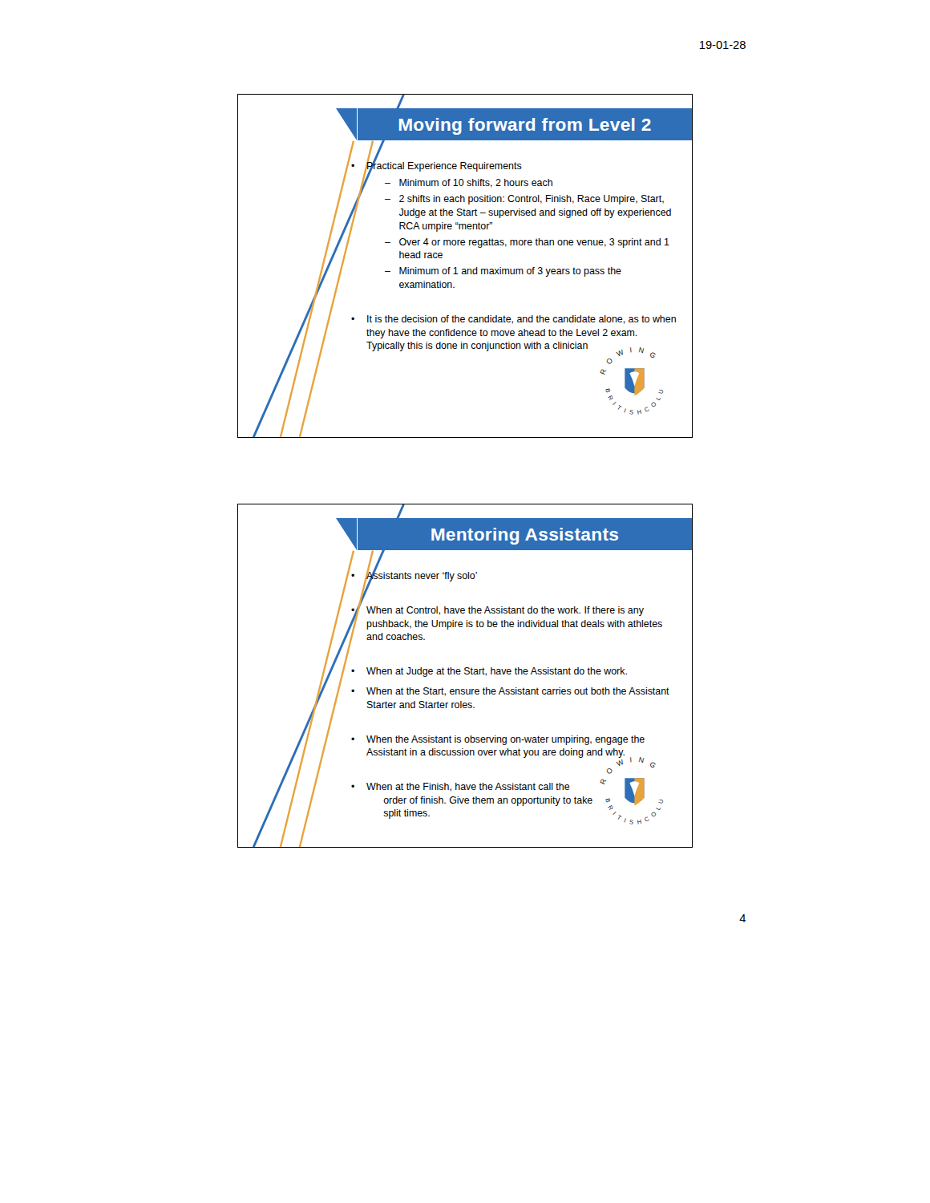19-01-28
Moving forward from Level 2
Practical Experience Requirements
Minimum of 10 shifts, 2 hours each
2 shifts in each position: Control, Finish, Race Umpire, Start, Judge at the Start – supervised and signed off by experienced RCA umpire “mentor”
Over 4 or more regattas, more than one venue, 3 sprint and 1 head race
Minimum of 1 and maximum of 3 years to pass the examination.
It is the decision of the candidate, and the candidate alone, as to when they have the confidence to move ahead to the Level 2 exam. Typically this is done in conjunction with a clinician
R O W I N G B R I T I S H C O L U M B I A
Mentoring Assistants
Assistants never ‘fly solo’
When at Control, have the Assistant do the work. If there is any pushback, the Umpire is to be the individual that deals with athletes and coaches.
When at Judge at the Start, have the Assistant do the work.
When at the Start, ensure the Assistant carries out both the Assistant Starter and Starter roles.
When the Assistant is observing on-water umpiring, engage the Assistant in a discussion over what you are doing and why.
When at the Finish, have the Assistant call the
order of finish. Give them an opportunity to take
split times.
R O W I N G B R I T I S H C O L U M B I A
4